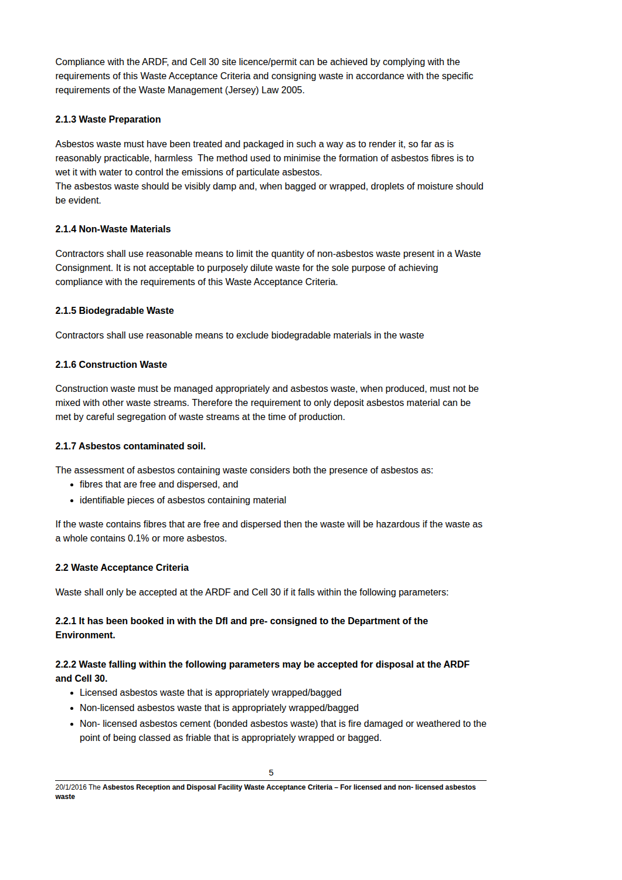Compliance with the ARDF, and Cell 30 site licence/permit can be achieved by complying with the requirements of this Waste Acceptance Criteria and consigning waste in accordance with the specific requirements of the Waste Management (Jersey) Law 2005.
2.1.3 Waste Preparation
Asbestos waste must have been treated and packaged in such a way as to render it, so far as is reasonably practicable, harmless The method used to minimise the formation of asbestos fibres is to wet it with water to control the emissions of particulate asbestos.
The asbestos waste should be visibly damp and, when bagged or wrapped, droplets of moisture should be evident.
2.1.4 Non-Waste Materials
Contractors shall use reasonable means to limit the quantity of non-asbestos waste present in a Waste Consignment. It is not acceptable to purposely dilute waste for the sole purpose of achieving compliance with the requirements of this Waste Acceptance Criteria.
2.1.5 Biodegradable Waste
Contractors shall use reasonable means to exclude biodegradable materials in the waste
2.1.6 Construction Waste
Construction waste must be managed appropriately and asbestos waste, when produced, must not be mixed with other waste streams. Therefore the requirement to only deposit asbestos material can be met by careful segregation of waste streams at the time of production.
2.1.7 Asbestos contaminated soil.
The assessment of asbestos containing waste considers both the presence of asbestos as:
fibres that are free and dispersed, and
identifiable pieces of asbestos containing material
If the waste contains fibres that are free and dispersed then the waste will be hazardous if the waste as a whole contains 0.1% or more asbestos.
2.2 Waste Acceptance Criteria
Waste shall only be accepted at the ARDF and Cell 30 if it falls within the following parameters:
2.2.1 It has been booked in with the DfI and pre- consigned to the Department of the Environment.
2.2.2 Waste falling within the following parameters may be accepted for disposal at the ARDF and Cell 30.
Licensed asbestos waste that is appropriately wrapped/bagged
Non-licensed asbestos waste that is appropriately wrapped/bagged
Non- licensed asbestos cement (bonded asbestos waste) that is fire damaged or weathered to the point of being classed as friable that is appropriately wrapped or bagged.
5
20/1/2016 The Asbestos Reception and Disposal Facility Waste Acceptance Criteria – For licensed and non- licensed asbestos waste